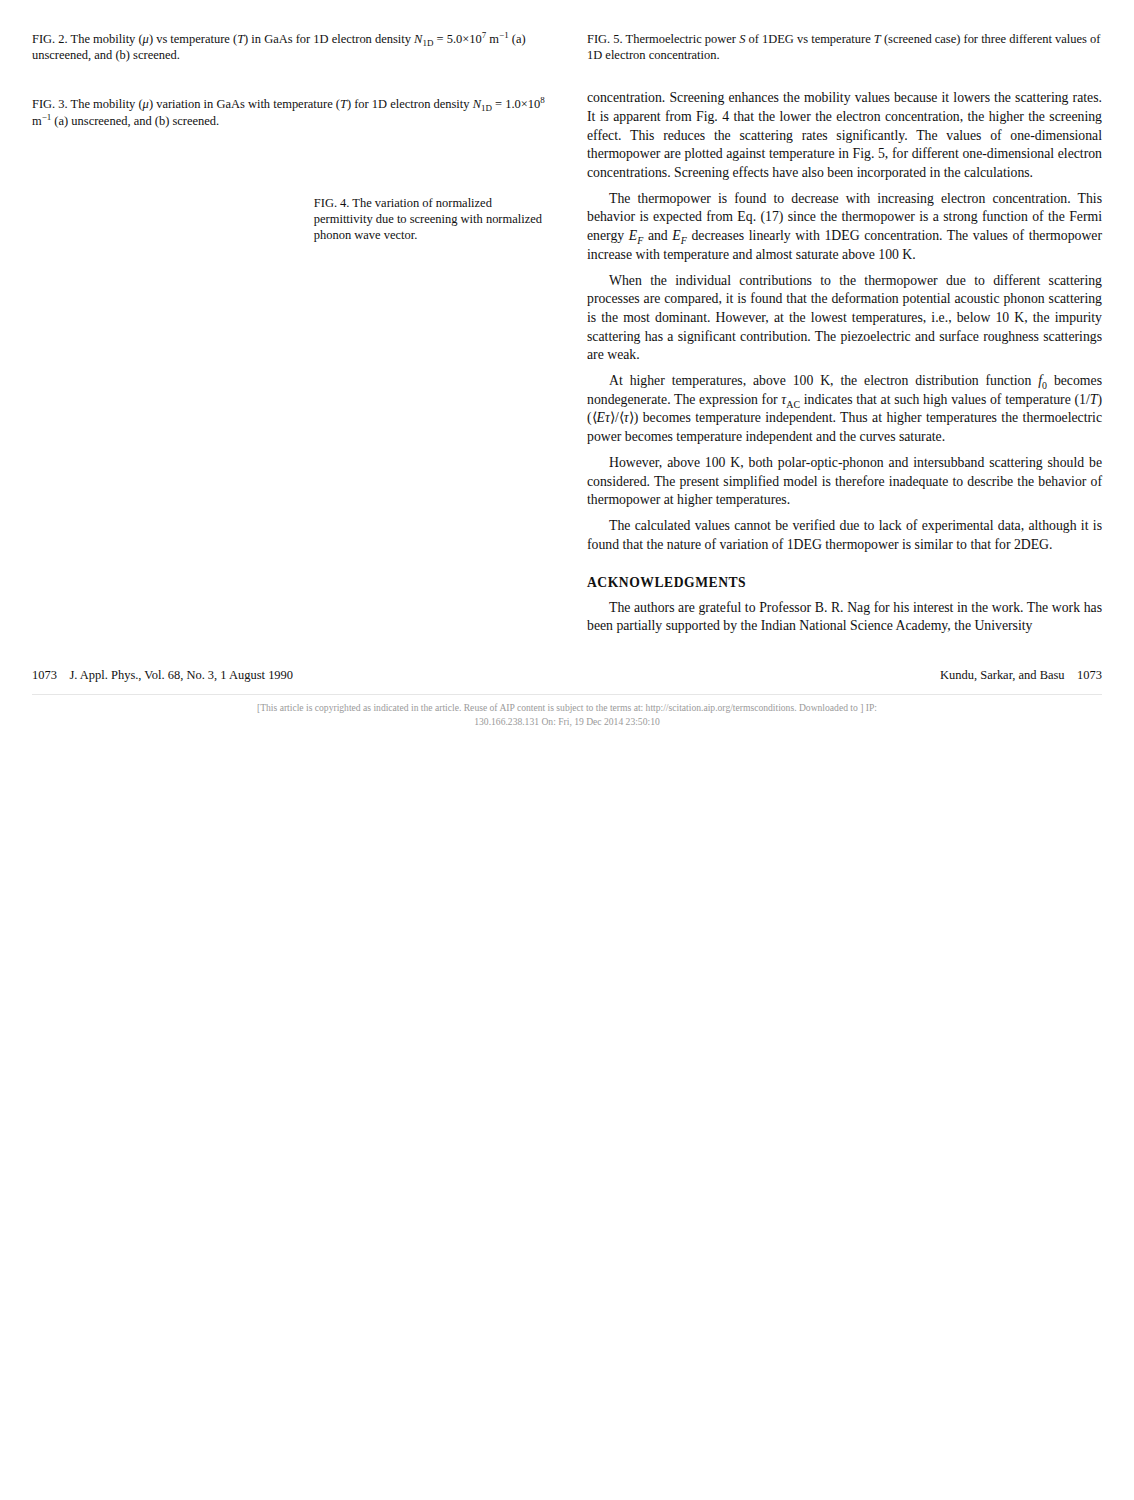FIG. 2. The mobility (μ) vs temperature (T) in GaAs for 1D electron density N1D = 5.0×107 m−1 (a) unscreened, and (b) screened.
FIG. 3. The mobility (μ) variation in GaAs with temperature (T) for 1D electron density N1D = 1.0×108 m−1 (a) unscreened, and (b) screened.
FIG. 4. The variation of normalized permittivity due to screening with normalized phonon wave vector.
FIG. 5. Thermoelectric power S of 1DEG vs temperature T (screened case) for three different values of 1D electron concentration.
concentration. Screening enhances the mobility values because it lowers the scattering rates. It is apparent from Fig. 4 that the lower the electron concentration, the higher the screening effect. This reduces the scattering rates significantly. The values of one-dimensional thermopower are plotted against temperature in Fig. 5, for different one-dimensional electron concentrations. Screening effects have also been incorporated in the calculations.
The thermopower is found to decrease with increasing electron concentration. This behavior is expected from Eq. (17) since the thermopower is a strong function of the Fermi energy EF and EF decreases linearly with 1DEG concentration. The values of thermopower increase with temperature and almost saturate above 100 K.
When the individual contributions to the thermopower due to different scattering processes are compared, it is found that the deformation potential acoustic phonon scattering is the most dominant. However, at the lowest temperatures, i.e., below 10 K, the impurity scattering has a significant contribution. The piezoelectric and surface roughness scatterings are weak.
At higher temperatures, above 100 K, the electron distribution function f0 becomes nondegenerate. The expression for τAC indicates that at such high values of temperature (1/T)(⟨Eτ⟩/⟨τ⟩) becomes temperature independent. Thus at higher temperatures the thermoelectric power becomes temperature independent and the curves saturate.
However, above 100 K, both polar-optic-phonon and intersubband scattering should be considered. The present simplified model is therefore inadequate to describe the behavior of thermopower at higher temperatures.
The calculated values cannot be verified due to lack of experimental data, although it is found that the nature of variation of 1DEG thermopower is similar to that for 2DEG.
ACKNOWLEDGMENTS
The authors are grateful to Professor B. R. Nag for his interest in the work. The work has been partially supported by the Indian National Science Academy, the University
1073 J. Appl. Phys., Vol. 68, No. 3, 1 August 1990
Kundu, Sarkar, and Basu 1073
[This article is copyrighted as indicated in the article. Reuse of AIP content is subject to the terms at: http://scitation.aip.org/termsconditions. Downloaded to ] IP: 130.166.238.131 On: Fri, 19 Dec 2014 23:50:10